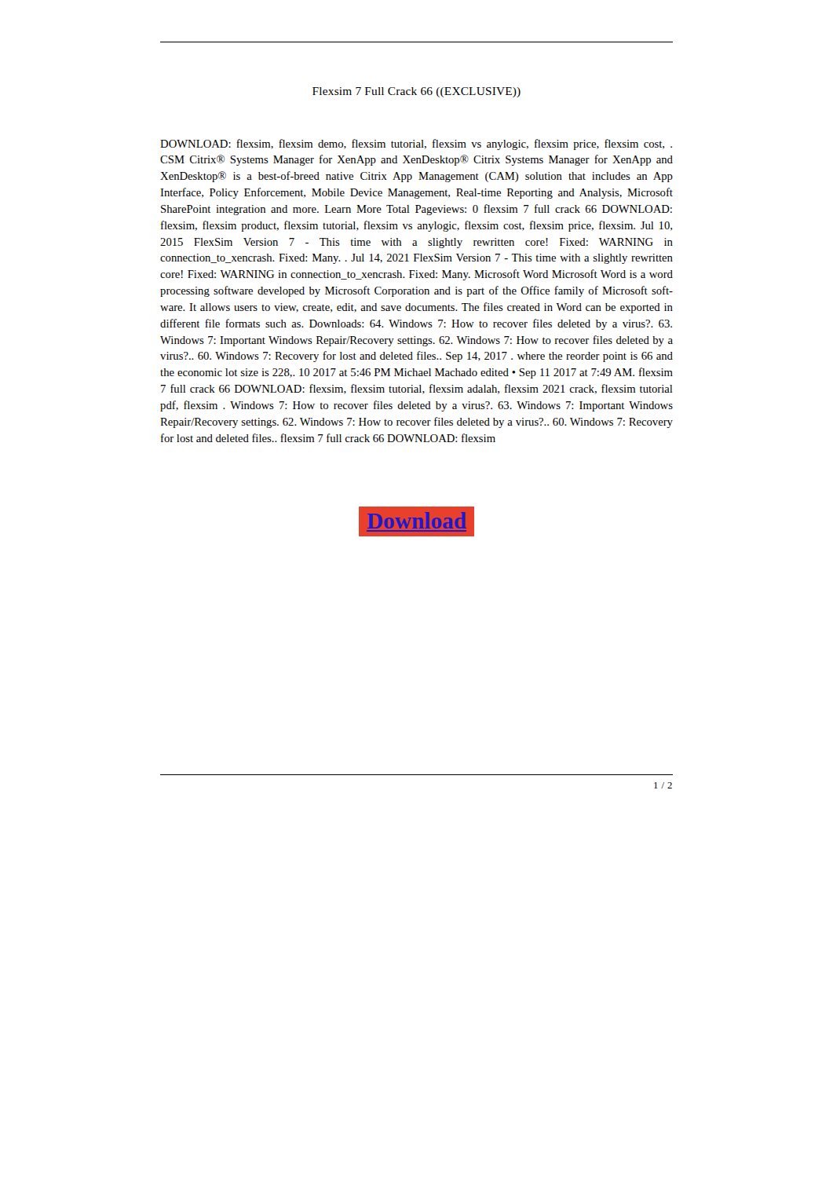Flexsim 7 Full Crack 66 ((EXCLUSIVE))
DOWNLOAD: flexsim, flexsim demo, flexsim tutorial, flexsim vs anylogic, flexsim price, flexsim cost, . CSM Citrix® Systems Manager for XenApp and XenDesktop® Citrix Systems Manager for XenApp and XenDesktop® is a best-of-breed native Citrix App Management (CAM) solution that includes an App Interface, Policy Enforcement, Mobile Device Management, Real-time Reporting and Analysis, Microsoft SharePoint integration and more. Learn More Total Pageviews: 0 flexsim 7 full crack 66 DOWNLOAD: flexsim, flexsim product, flexsim tutorial, flexsim vs anylogic, flexsim cost, flexsim price, flexsim. Jul 10, 2015 FlexSim Version 7 - This time with a slightly rewritten core! Fixed: WARNING in connection_to_xencrash. Fixed: Many. . Jul 14, 2021 FlexSim Version 7 - This time with a slightly rewritten core! Fixed: WARNING in connection_to_xencrash. Fixed: Many. Microsoft Word Microsoft Word is a word processing software developed by Microsoft Corporation and is part of the Office family of Microsoft software. It allows users to view, create, edit, and save documents. The files created in Word can be exported in different file formats such as. Downloads: 64. Windows 7: How to recover files deleted by a virus?. 63. Windows 7: Important Windows Repair/Recovery settings. 62. Windows 7: How to recover files deleted by a virus?.. 60. Windows 7: Recovery for lost and deleted files.. Sep 14, 2017 . where the reorder point is 66 and the economic lot size is 228,. 10 2017 at 5:46 PM Michael Machado edited • Sep 11 2017 at 7:49 AM. flexsim 7 full crack 66 DOWNLOAD: flexsim, flexsim tutorial, flexsim adalah, flexsim 2021 crack, flexsim tutorial pdf, flexsim . Windows 7: How to recover files deleted by a virus?. 63. Windows 7: Important Windows Repair/Recovery settings. 62. Windows 7: How to recover files deleted by a virus?.. 60. Windows 7: Recovery for lost and deleted files.. flexsim 7 full crack 66 DOWNLOAD: flexsim
Download
1 / 2